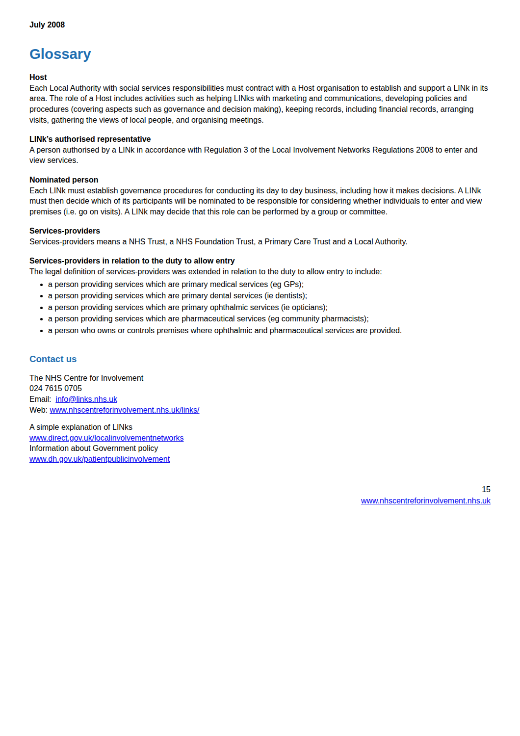July 2008
Glossary
Host
Each Local Authority with social services responsibilities must contract with a Host organisation to establish and support a LINk in its area. The role of a Host includes activities such as helping LINks with marketing and communications, developing policies and procedures (covering aspects such as governance and decision making), keeping records, including financial records, arranging visits, gathering the views of local people, and organising meetings.
LINk’s authorised representative
A person authorised by a LINk in accordance with Regulation 3 of the Local Involvement Networks Regulations 2008 to enter and view services.
Nominated person
Each LINk must establish governance procedures for conducting its day to day business, including how it makes decisions. A LINk must then decide which of its participants will be nominated to be responsible for considering whether individuals to enter and view premises (i.e. go on visits). A LINk may decide that this role can be performed by a group or committee.
Services-providers
Services-providers means a NHS Trust, a NHS Foundation Trust, a Primary Care Trust and a Local Authority.
Services-providers in relation to the duty to allow entry
The legal definition of services-providers was extended in relation to the duty to allow entry to include:
a person providing services which are primary medical services (eg GPs);
a person providing services which are primary dental services (ie dentists);
a person providing services which are primary ophthalmic services (ie opticians);
a person providing services which are pharmaceutical services (eg community pharmacists);
a person who owns or controls premises where ophthalmic and pharmaceutical services are provided.
Contact us
The NHS Centre for Involvement
024 7615 0705
Email: info@links.nhs.uk
Web: www.nhscentreforinvolvement.nhs.uk/links/
A simple explanation of LINks
www.direct.gov.uk/localinvolvementnetworks
Information about Government policy
www.dh.gov.uk/patientpublicinvolvement
15 www.nhscentreforinvolvement.nhs.uk